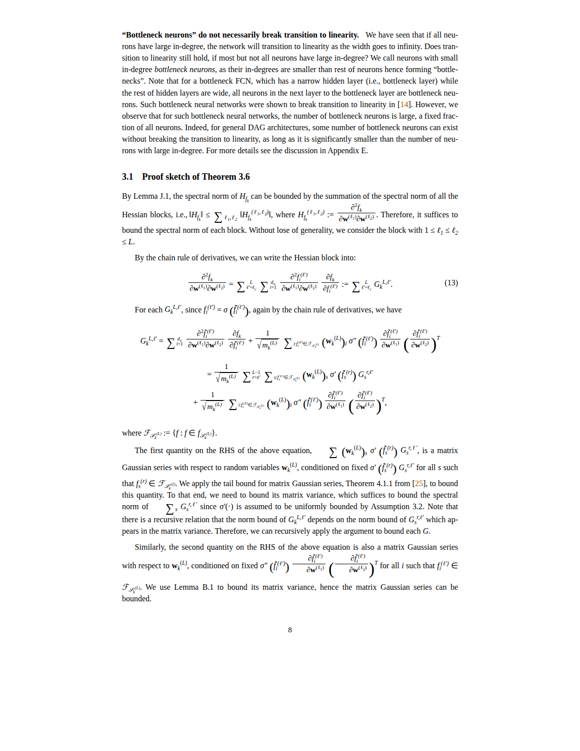“Bottleneck neurons” do not necessarily break transition to linearity. We have seen that if all neurons have large in-degree, the network will transition to linearity as the width goes to infinity. Does transition to linearity still hold, if most but not all neurons have large in-degree? We call neurons with small in-degree bottleneck neurons, as their in-degrees are smaller than rest of neurons hence forming “bottlenecks”. Note that for a bottleneck FCN, which has a narrow hidden layer (i.e., bottleneck layer) while the rest of hidden layers are wide, all neurons in the next layer to the bottleneck layer are bottleneck neurons. Such bottleneck neural networks were shown to break transition to linearity in [14]. However, we observe that for such bottleneck neural networks, the number of bottleneck neurons is large, a fixed fraction of all neurons. Indeed, for general DAG architectures, some number of bottleneck neurons can exist without breaking the transition to linearity, as long as it is significantly smaller than the number of neurons with large in-degree. For more details see the discussion in Appendix E.
3.1 Proof sketch of Theorem 3.6
By Lemma J.1, the spectral norm of Hfk can be bounded by the summation of the spectral norm of all the Hessian blocks, i.e., ‖Hfk‖ ≤ ∑ℓ1,ℓ2 ‖Hfk(ℓ1,ℓ2)‖, where Hfk(ℓ1,ℓ2) := ∂2fk∂w(ℓ1)∂w(ℓ2). Therefore, it suffices to bound the spectral norm of each block. Without lose of generality, we consider the block with 1 ≤ ℓ1 ≤ ℓ2 ≤ L.
By the chain rule of derivatives, we can write the Hessian block into:
∂2fk∂w(ℓ1)∂w(ℓ2) = ∑Lℓ′=ℓ2 ∑dℓ′i=1 ∂2fi(ℓ′)∂w(ℓ1)∂w(ℓ2) ∂fk∂fi(ℓ′) := ∑Lℓ′=ℓ2 GkL,ℓ′. (13)
For each GkL,ℓ′, since fi(ℓ′) = σ (f̃i(ℓ′)), again by the chain rule of derivatives, we have
GkL,ℓ′ = ∑dℓ′i=1 ∂2f̃i(ℓ′)∂w(ℓ1)∂w(ℓ2) ∂fk∂f̃i(ℓ′) + 1√mk(L) ∑ i:fi(ℓ′)∈ℱ𝒮k(L) (wk(L))i σ″ (f̃i(ℓ′)) ∂f̃i(ℓ′)∂w(ℓ1) (∂f̃i(ℓ′)∂w(ℓ2))T
= 1√mk(L) ∑L−1 r=ℓ′ ∑ s:fs(r)∈ℱ𝒮k(L) (wk(L))s σ′ (f̃s(r)) Gsr,ℓ′
+ 1√mk(L) ∑ i:fi(ℓ′)∈ℱ𝒮k(L) (wk(L))i σ″ (f̃i(ℓ′)) ∂f̃i(ℓ′)∂w(ℓ1) (∂f̃i(ℓ′)∂w(ℓ2))T,
where ℱ𝒮k(L) := {f : f ∈ f𝒮k(L)}.
The first quantity on the RHS of the above equation, ∑ (wk(L))s σ′ (f̃s(r)) Gsr,ℓ′, is a matrix Gaussian series with respect to random variables wk(L), conditioned on fixed σ′ (f̃s(r)) Gsr,ℓ′ for all s such that fs(r) ∈ ℱ𝒮k(ℓ). We apply the tail bound for matrix Gaussian series, Theorem 4.1.1 from [25], to bound this quantity. To that end, we need to bound its matrix variance, which suffices to bound the spectral norm of ∑s Gsr,ℓ′ since σ′(·) is assumed to be uniformly bounded by Assumption 3.2. Note that there is a recursive relation that the norm bound of GkL,ℓ′ depends on the norm bound of Gsr,ℓ′ which appears in the matrix variance. Therefore, we can recursively apply the argument to bound each G.
Similarly, the second quantity on the RHS of the above equation is also a matrix Gaussian series with respect to wk(L), conditioned on fixed σ″ (f̃i(ℓ′)) ∂f̃i(ℓ′)∂w(ℓ1) (∂f̃i(ℓ′)∂w(ℓ2))T for all i such that fi(ℓ′) ∈ ℱ𝒮k(L). We use Lemma B.1 to bound its matrix variance, hence the matrix Gaussian series can be bounded.
8